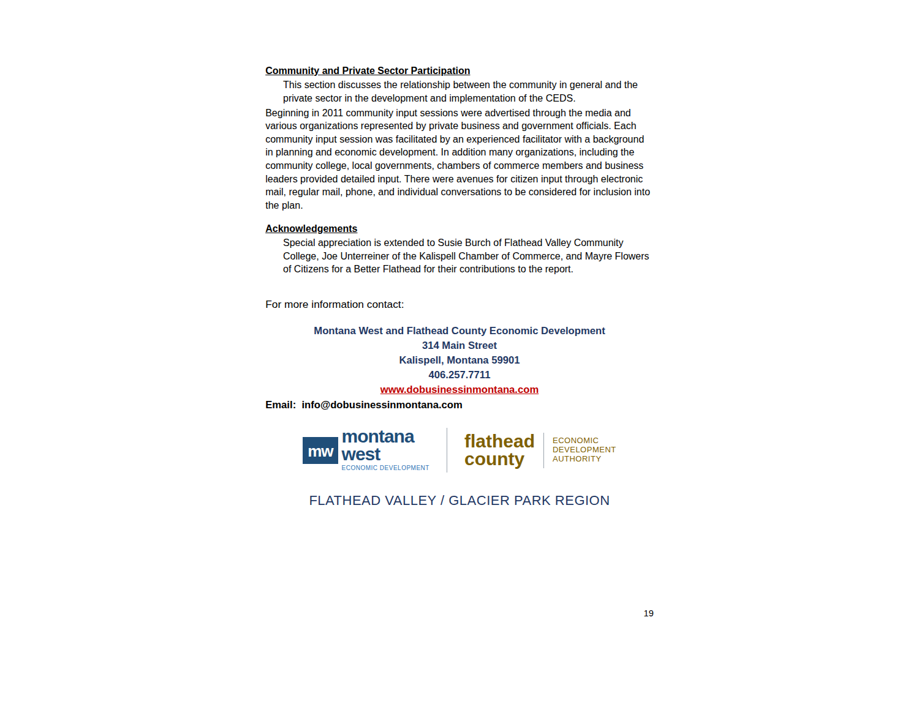Community and Private Sector Participation
This section discusses the relationship between the community in general and the private sector in the development and implementation of the CEDS.
Beginning in 2011 community input sessions were advertised through the media and various organizations represented by private business and government officials. Each community input session was facilitated by an experienced facilitator with a background in planning and economic development. In addition many organizations, including the community college, local governments, chambers of commerce members and business leaders provided detailed input. There were avenues for citizen input through electronic mail, regular mail, phone, and individual conversations to be considered for inclusion into the plan.
Acknowledgements
Special appreciation is extended to Susie Burch of Flathead Valley Community College, Joe Unterreiner of the Kalispell Chamber of Commerce, and Mayre Flowers of Citizens for a Better Flathead for their contributions to the report.
For more information contact:
Montana West and Flathead County Economic Development
314 Main Street
Kalispell, Montana 59901
406.257.7711
www.dobusinessinmontana.com
Email: info@dobusinessinmontana.com
mw
montana
west
ECONOMIC DEVELOPMENT
flathead
county
ECONOMIC
DEVELOPMENT
AUTHORITY
FLATHEAD VALLEY / GLACIER PARK REGION
19